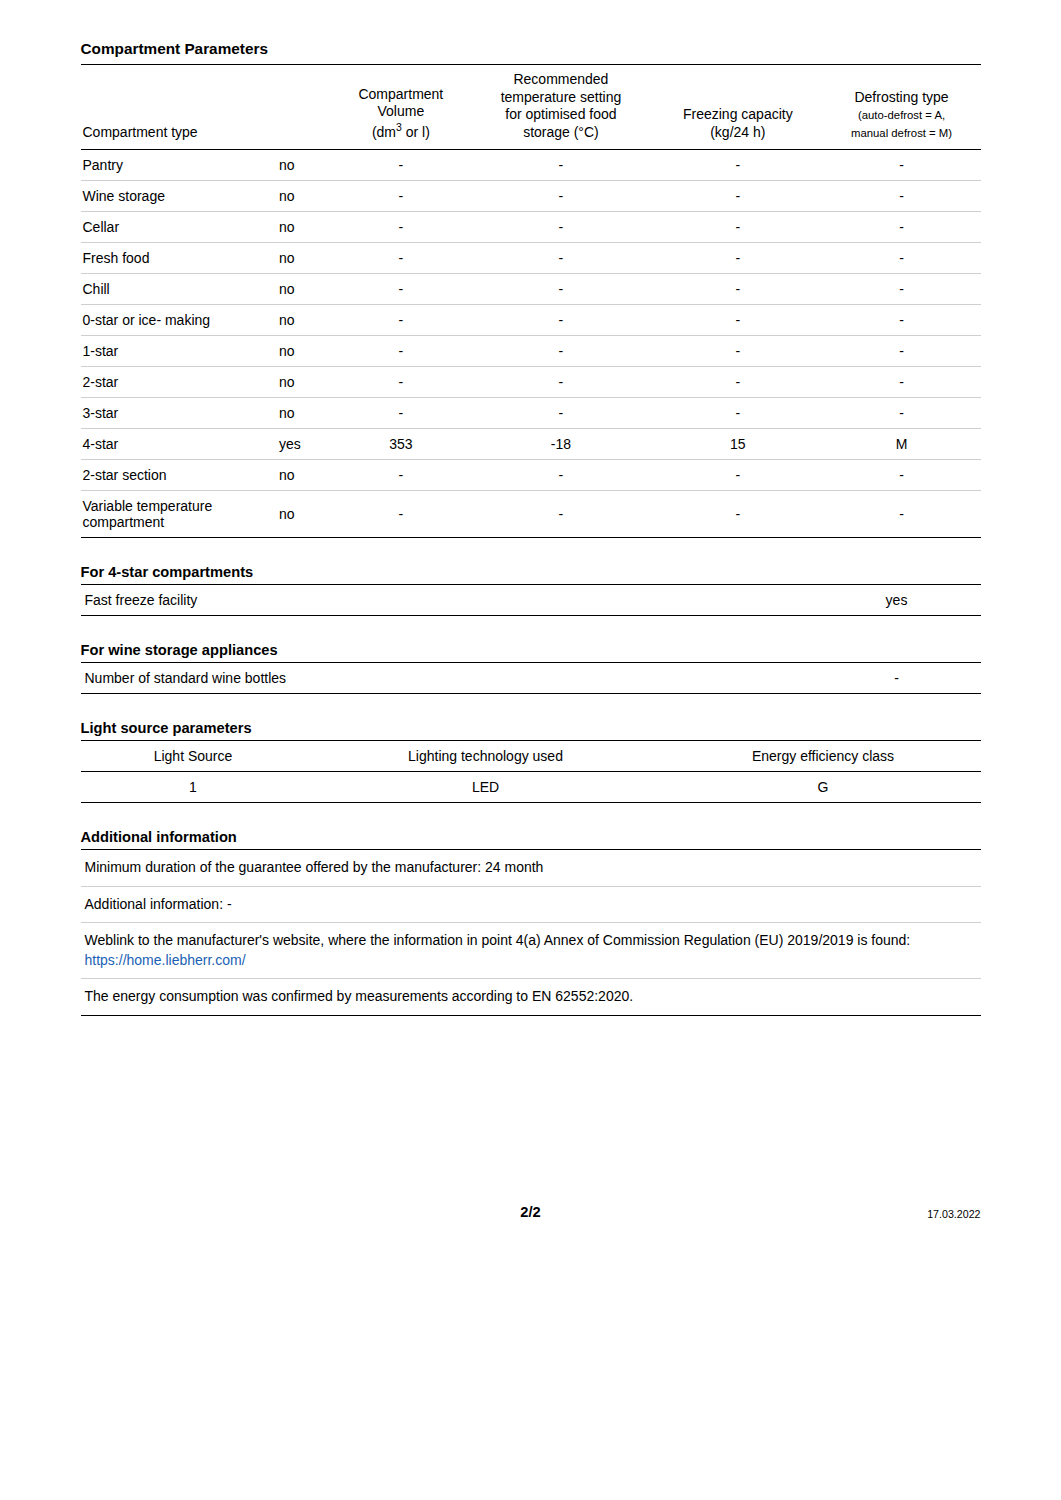Compartment Parameters
| Compartment type | Compartment Volume (dm 3 or l) | Recommended temperature setting for optimised food storage (°C) | Freezing capacity (kg/24 h) | Defrosting type (auto-defrost = A, manual defrost = M) |
| --- | --- | --- | --- | --- |
| Pantry | no | - | - | - | - |
| Wine storage | no | - | - | - | - |
| Cellar | no | - | - | - | - |
| Fresh food | no | - | - | - | - |
| Chill | no | - | - | - | - |
| 0-star or ice- making | no | - | - | - | - |
| 1-star | no | - | - | - | - |
| 2-star | no | - | - | - | - |
| 3-star | no | - | - | - | - |
| 4-star | yes | 353 | -18 | 15 | M |
| 2-star section | no | - | - | - | - |
| Variable temperature compartment | no | - | - | - | - |
For 4-star compartments
| Fast freeze facility | yes |
For wine storage appliances
| Number of standard wine bottles | - |
Light source parameters
| Light Source | Lighting technology used | Energy efficiency class |
| --- | --- | --- |
| 1 | LED | G |
Additional information
| Minimum duration of the guarantee offered by the manufacturer: 24 month |
| Additional information: - |
| Weblink to the manufacturer's website, where the information in point 4(a) Annex of Commission Regulation (EU) 2019/2019 is found: https://home.liebherr.com/ |
| The energy consumption was confirmed by measurements according to EN 62552:2020. |
2/2
17.03.2022